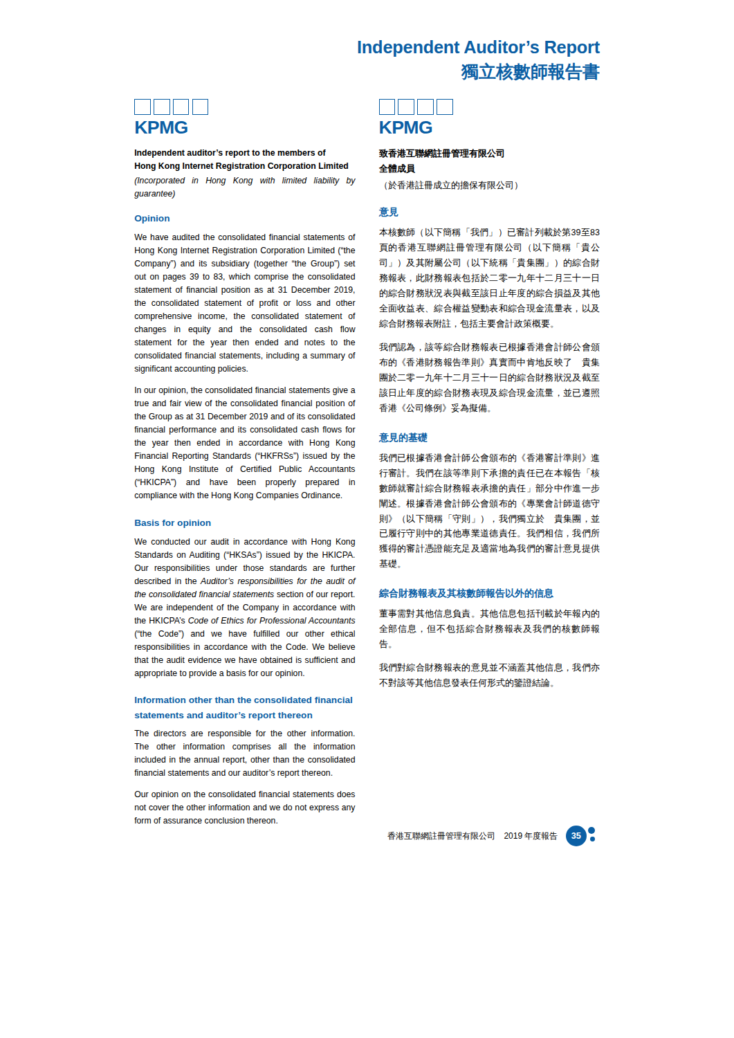Independent Auditor’s Report
獨立核數師報告書
KPMG
Independent auditor’s report to the members of
Hong Kong Internet Registration Corporation Limited
(Incorporated in Hong Kong with limited liability by guarantee)
Opinion
We have audited the consolidated financial statements of Hong Kong Internet Registration Corporation Limited (“the Company”) and its subsidiary (together “the Group”) set out on pages 39 to 83, which comprise the consolidated statement of financial position as at 31 December 2019, the consolidated statement of profit or loss and other comprehensive income, the consolidated statement of changes in equity and the consolidated cash flow statement for the year then ended and notes to the consolidated financial statements, including a summary of significant accounting policies.
In our opinion, the consolidated financial statements give a true and fair view of the consolidated financial position of the Group as at 31 December 2019 and of its consolidated financial performance and its consolidated cash flows for the year then ended in accordance with Hong Kong Financial Reporting Standards (“HKFRSs”) issued by the Hong Kong Institute of Certified Public Accountants (“HKICPA”) and have been properly prepared in compliance with the Hong Kong Companies Ordinance.
Basis for opinion
We conducted our audit in accordance with Hong Kong Standards on Auditing (“HKSAs”) issued by the HKICPA. Our responsibilities under those standards are further described in the Auditor’s responsibilities for the audit of the consolidated financial statements section of our report. We are independent of the Company in accordance with the HKICPA’s Code of Ethics for Professional Accountants (“the Code”) and we have fulfilled our other ethical responsibilities in accordance with the Code. We believe that the audit evidence we have obtained is sufficient and appropriate to provide a basis for our opinion.
Information other than the consolidated financial statements and auditor’s report thereon
The directors are responsible for the other information. The other information comprises all the information included in the annual report, other than the consolidated financial statements and our auditor’s report thereon.
Our opinion on the consolidated financial statements does not cover the other information and we do not express any form of assurance conclusion thereon.
KPMG
致香港互聯網註冊管理有限公司
全體成員
（於香港註冊成立的擔保有限公司）
意見
本核數師（以下簡稱「我們」）已審計列載於第39至83頁的香港互聯網註冊管理有限公司（以下簡稱「貴公司」）及其附屬公司（以下統稱「貴集團」）的綜合財務報表，此財務報表包括於二零一九年十二月三十一日的綜合財務狀況表與截至該日止年度的綜合損益及其他全面收益表、綜合權益變動表和綜合現金流量表，以及綜合財務報表附註，包括主要會計政策概要。
我們認為，該等綜合財務報表已根據香港會計師公會頒布的《香港財務報告準則》真實而中肯地反映了　貴集團於二零一九年十二月三十一日的綜合財務狀況及截至該日止年度的綜合財務表現及綜合現金流量，並已遵照香港《公司條例》妥為擬備。
意見的基礎
我們已根據香港會計師公會頒布的《香港審計準則》進行審計。我們在該等準則下承擔的責任已在本報告「核數師就審計綜合財務報表承擔的責任」部分中作進一步闡述。根據香港會計師公會頒布的《專業會計師道德守則》（以下簡稱「守則」），我們獨立於　貴集團，並已履行守則中的其他專業道德責任。我們相信，我們所獲得的審計憑證能充足及適當地為我們的審計意見提供基礎。
綜合財務報表及其核數師報告以外的信息
董事需對其他信息負責。其他信息包括刊載於年報內的全部信息，但不包括綜合財務報表及我們的核數師報告。
我們對綜合財務報表的意見並不涵蓋其他信息，我們亦不對該等其他信息發表任何形式的鑒證結論。
香港互聯網註冊管理有限公司　2019 年度報告
35